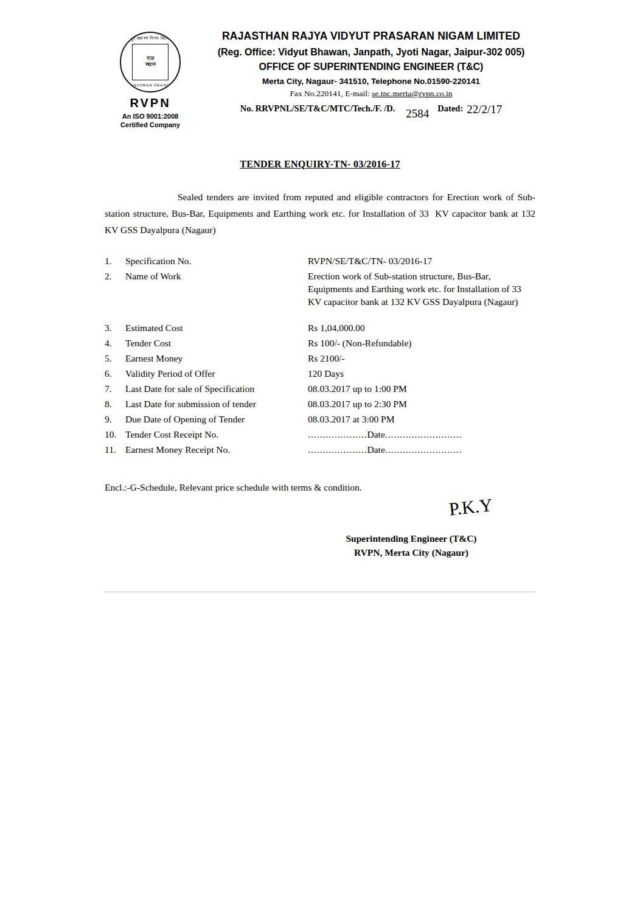विद्युत प्रसारण निगम लिमिटेड RAJASTHAN TRANSCO
राज
स्थान
RVPN
An ISO 9001:2008
Certified Company
RAJASTHAN RAJYA VIDYUT PRASARAN NIGAM LIMITED
(Reg. Office: Vidyut Bhawan, Janpath, Jyoti Nagar, Jaipur-302 005)
OFFICE OF SUPERINTENDING ENGINEER (T&C)
Merta City, Nagaur- 341510, Telephone No.01590-220141
Fax No.220141, E-mail: se.tnc.merta@rvpn.co.in
No. RRVPNL/SE/T&C/MTC/Tech./F. /D. 2584 Dated: 22/2/17
TENDER ENQUIRY-TN- 03/2016-17
Sealed tenders are invited from reputed and eligible contractors for Erection work of Sub-station structure, Bus-Bar, Equipments and Earthing work etc. for Installation of 33 KV capacitor bank at 132 KV GSS Dayalpura (Nagaur)
| 1. | Specification No. | RVPN/SE/T&C/TN- 03/2016-17 |
| 2. | Name of Work | Erection work of Sub-station structure, Bus-Bar, Equipments and Earthing work etc. for Installation of 33 KV capacitor bank at 132 KV GSS Dayalpura (Nagaur) |
| 3. | Estimated Cost | Rs 1,04,000.00 |
| 4. | Tender Cost | Rs 100/- (Non-Refundable) |
| 5. | Earnest Money | Rs 2100/- |
| 6. | Validity Period of Offer | 120 Days |
| 7. | Last Date for sale of Specification | 08.03.2017 up to 1:00 PM |
| 8. | Last Date for submission of tender | 08.03.2017 up to 2:30 PM |
| 9. | Due Date of Opening of Tender | 08.03.2017 at 3:00 PM |
| 10. | Tender Cost Receipt No. | .................... Date .......................... |
| 11. | Earnest Money Receipt No. | .................... Date .......................... |
Encl.:-G-Schedule, Relevant price schedule with terms & condition.
P.K.Y
Superintending Engineer (T&C)
RVPN, Merta City (Nagaur)